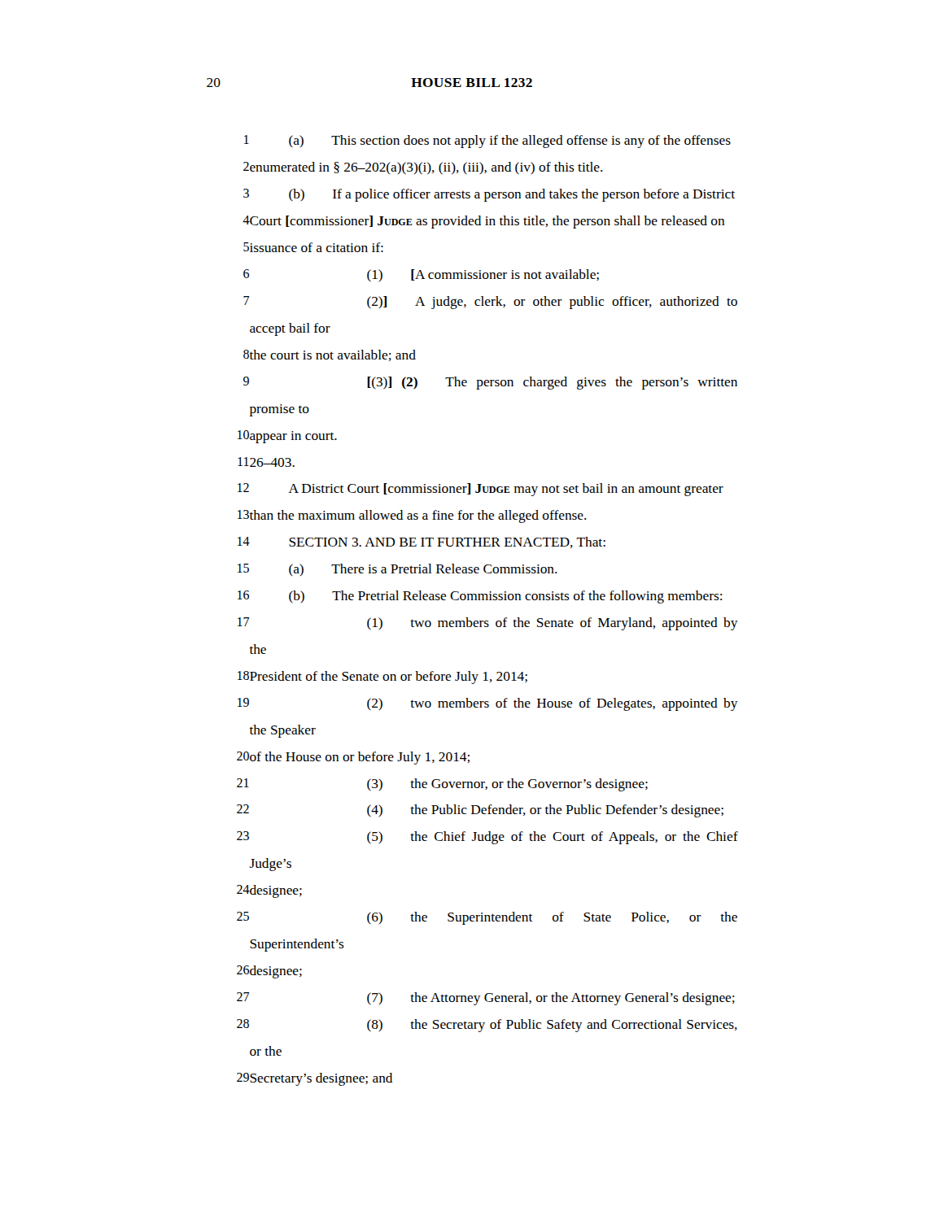20
HOUSE BILL 1232
| 1 | (a) This section does not apply if the alleged offense is any of the offenses |
| 2 | enumerated in § 26–202(a)(3)(i), (ii), (iii), and (iv) of this title. |
| 3 | (b) If a police officer arrests a person and takes the person before a District |
| 4 | Court [ commissioner ] Judge as provided in this title, the person shall be released on |
| 5 | issuance of a citation if: |
| 6 | (1) [ A commissioner is not available; |
| 7 | (2) ] A judge, clerk, or other public officer, authorized to accept bail for |
| 8 | the court is not available; and |
| 9 | [ (3) ] (2) The person charged gives the person’s written promise to |
| 10 | appear in court. |
| 11 | 26–403. |
| 12 | A District Court [ commissioner ] Judge may not set bail in an amount greater |
| 13 | than the maximum allowed as a fine for the alleged offense. |
| 14 | SECTION 3. AND BE IT FURTHER ENACTED, That: |
| 15 | (a) There is a Pretrial Release Commission. |
| 16 | (b) The Pretrial Release Commission consists of the following members: |
| 17 | (1) two members of the Senate of Maryland, appointed by the |
| 18 | President of the Senate on or before July 1, 2014; |
| 19 | (2) two members of the House of Delegates, appointed by the Speaker |
| 20 | of the House on or before July 1, 2014; |
| 21 | (3) the Governor, or the Governor’s designee; |
| 22 | (4) the Public Defender, or the Public Defender’s designee; |
| 23 | (5) the Chief Judge of the Court of Appeals, or the Chief Judge’s |
| 24 | designee; |
| 25 | (6) the Superintendent of State Police, or the Superintendent’s |
| 26 | designee; |
| 27 | (7) the Attorney General, or the Attorney General’s designee; |
| 28 | (8) the Secretary of Public Safety and Correctional Services, or the |
| 29 | Secretary’s designee; and |